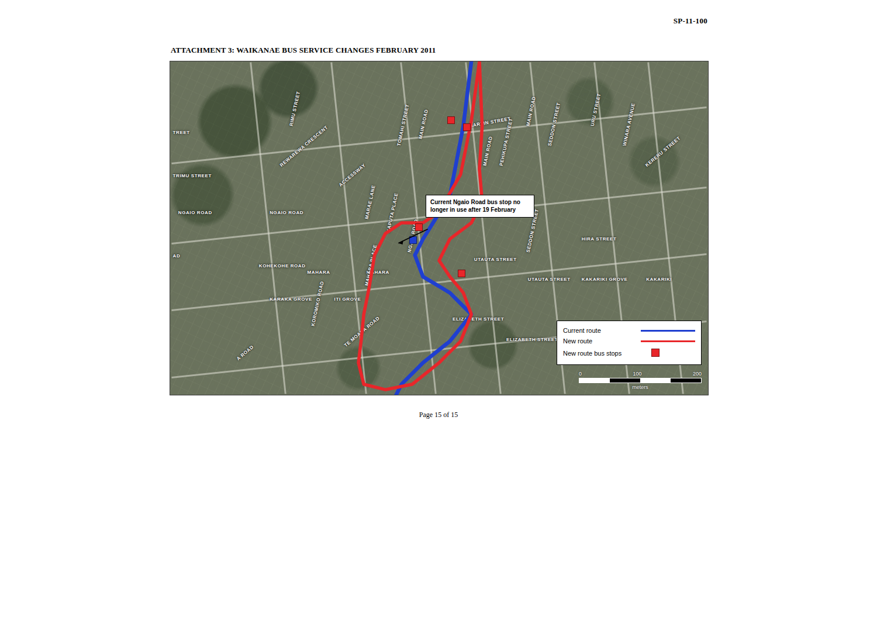SP-11-100
Attachment 3: Waikanae Bus Service Changes February 2011
TREET TRIMU STREET NGAIO ROAD NGAIO ROAD AD KOHEKOHE ROAD KARAKA GROVE ITI GROVE MAHARA MAHARA RIMU STREET REWAREWA CRESCENT ACCESSWAY TOMAHI STREET MAIN ROAD MARTIN STREET MAIN ROAD PEHIKUPA STREET MAIN ROAD SEDDON STREET URU STREET WINARA AVENUE KERERU STREET HIRA STREET UTAUTA STREET UTAUTA STREET KAKARIKI GROVE KAKARIKI SEDDON STREET ELIZABETH STREET ELIZABETH STREET NGAIO ROAD KAPUTA PLACE MARAE LANE MAHARA PLACE KOROMIKO ROAD TE MOANA ROAD A ROAD
Current Ngaio Road bus stop no longer in use after 19 February
| Current route | |
| New route | |
| New route bus stops | |
0100200
meters
Page 15 of 15